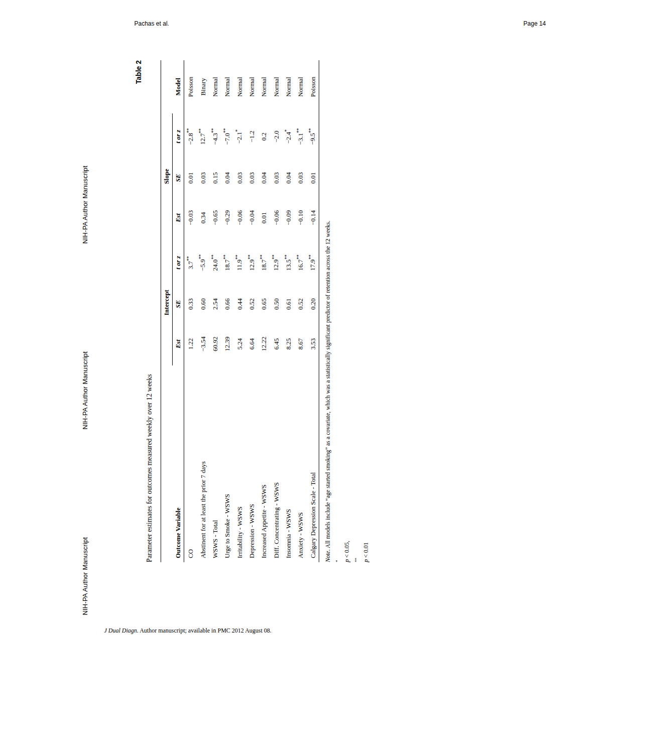NIH-PA Author Manuscript NIH-PA Author Manuscript NIH-PA Author Manuscript
Pachas et al.
Page 14
Table 2
Parameter estimates for outcomes measured weekly over 12 weeks
| Outcome Variable | Intercept | Slope | Model |
| --- | --- | --- | --- |
| Est | SE | t or z | Est | SE | t or z |
| CO | 1.22 | 0.33 | 3.7 ** | −0.03 | 0.01 | −2.8 ** | Poisson |
| Abstinent for at least the prior 7 days | −3.54 | 0.60 | −5.9 ** | 0.34 | 0.03 | 12.7 ** | Binary |
| WSWS - Total | 60.92 | 2.54 | 24.0 ** | −0.65 | 0.15 | −4.3 ** | Normal |
| Urge to Smoke - WSWS | 12.39 | 0.66 | 18.7 ** | −0.29 | 0.04 | −7.0 ** | Normal |
| Irritability - WSWS | 5.24 | 0.44 | 11.9 ** | −0.06 | 0.03 | −2.1 * | Normal |
| Depression - WSWS | 6.64 | 0.52 | 12.9 ** | −0.04 | 0.03 | −1.2 | Normal |
| Increased Appetite - WSWS | 12.22 | 0.65 | 18.7 ** | 0.01 | 0.04 | 0.2 | Normal |
| Diff. Concentrating - WSWS | 6.45 | 0.50 | 12.9 ** | −0.06 | 0.03 | −2.0 | Normal |
| Insomnia - WSWS | 8.25 | 0.61 | 13.5 ** | −0.09 | 0.04 | −2.4 * | Normal |
| Anxiety - WSWS | 8.67 | 0.52 | 16.7 ** | −0.10 | 0.03 | −3.1 ** | Normal |
| Calgary Depression Scale - Total | 3.53 | 0.20 | 17.9 ** | −0.14 | 0.01 | −9.5 ** | Poisson |
Note. All models include “age started smoking” as a covariate, which was a statistically significant predictor of retention across the 12 weeks.
*
p < 0.05,
**
p < 0.01
J Dual Diagn. Author manuscript; available in PMC 2012 August 08.